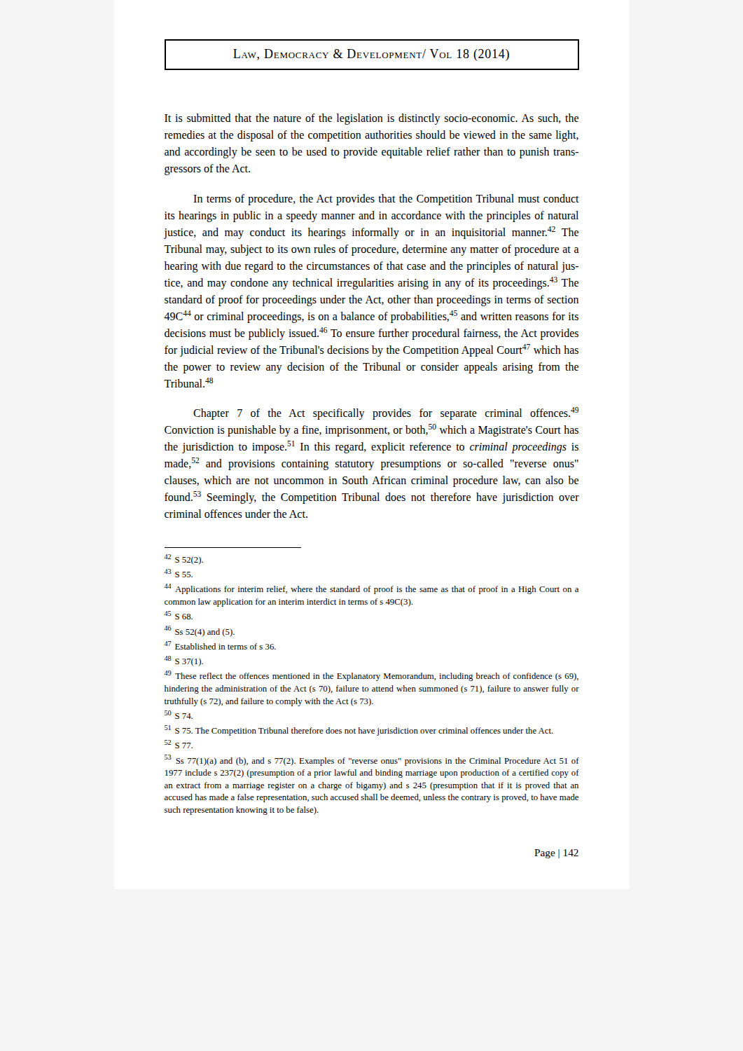Law, Democracy & Development/ Vol 18 (2014)
It is submitted that the nature of the legislation is distinctly socio-economic. As such, the remedies at the disposal of the competition authorities should be viewed in the same light, and accordingly be seen to be used to provide equitable relief rather than to punish transgressors of the Act.
In terms of procedure, the Act provides that the Competition Tribunal must conduct its hearings in public in a speedy manner and in accordance with the principles of natural justice, and may conduct its hearings informally or in an inquisitorial manner.42 The Tribunal may, subject to its own rules of procedure, determine any matter of procedure at a hearing with due regard to the circumstances of that case and the principles of natural justice, and may condone any technical irregularities arising in any of its proceedings.43 The standard of proof for proceedings under the Act, other than proceedings in terms of section 49C44 or criminal proceedings, is on a balance of probabilities,45 and written reasons for its decisions must be publicly issued.46 To ensure further procedural fairness, the Act provides for judicial review of the Tribunal's decisions by the Competition Appeal Court47 which has the power to review any decision of the Tribunal or consider appeals arising from the Tribunal.48
Chapter 7 of the Act specifically provides for separate criminal offences.49 Conviction is punishable by a fine, imprisonment, or both,50 which a Magistrate's Court has the jurisdiction to impose.51 In this regard, explicit reference to criminal proceedings is made,52 and provisions containing statutory presumptions or so-called "reverse onus" clauses, which are not uncommon in South African criminal procedure law, can also be found.53 Seemingly, the Competition Tribunal does not therefore have jurisdiction over criminal offences under the Act.
42 S 52(2).
43 S 55.
44 Applications for interim relief, where the standard of proof is the same as that of proof in a High Court on a common law application for an interim interdict in terms of s 49C(3).
45 S 68.
46 Ss 52(4) and (5).
47 Established in terms of s 36.
48 S 37(1).
49 These reflect the offences mentioned in the Explanatory Memorandum, including breach of confidence (s 69), hindering the administration of the Act (s 70), failure to attend when summoned (s 71), failure to answer fully or truthfully (s 72), and failure to comply with the Act (s 73).
50 S 74.
51 S 75. The Competition Tribunal therefore does not have jurisdiction over criminal offences under the Act.
52 S 77.
53 Ss 77(1)(a) and (b), and s 77(2). Examples of "reverse onus" provisions in the Criminal Procedure Act 51 of 1977 include s 237(2) (presumption of a prior lawful and binding marriage upon production of a certified copy of an extract from a marriage register on a charge of bigamy) and s 245 (presumption that if it is proved that an accused has made a false representation, such accused shall be deemed, unless the contrary is proved, to have made such representation knowing it to be false).
Page | 142